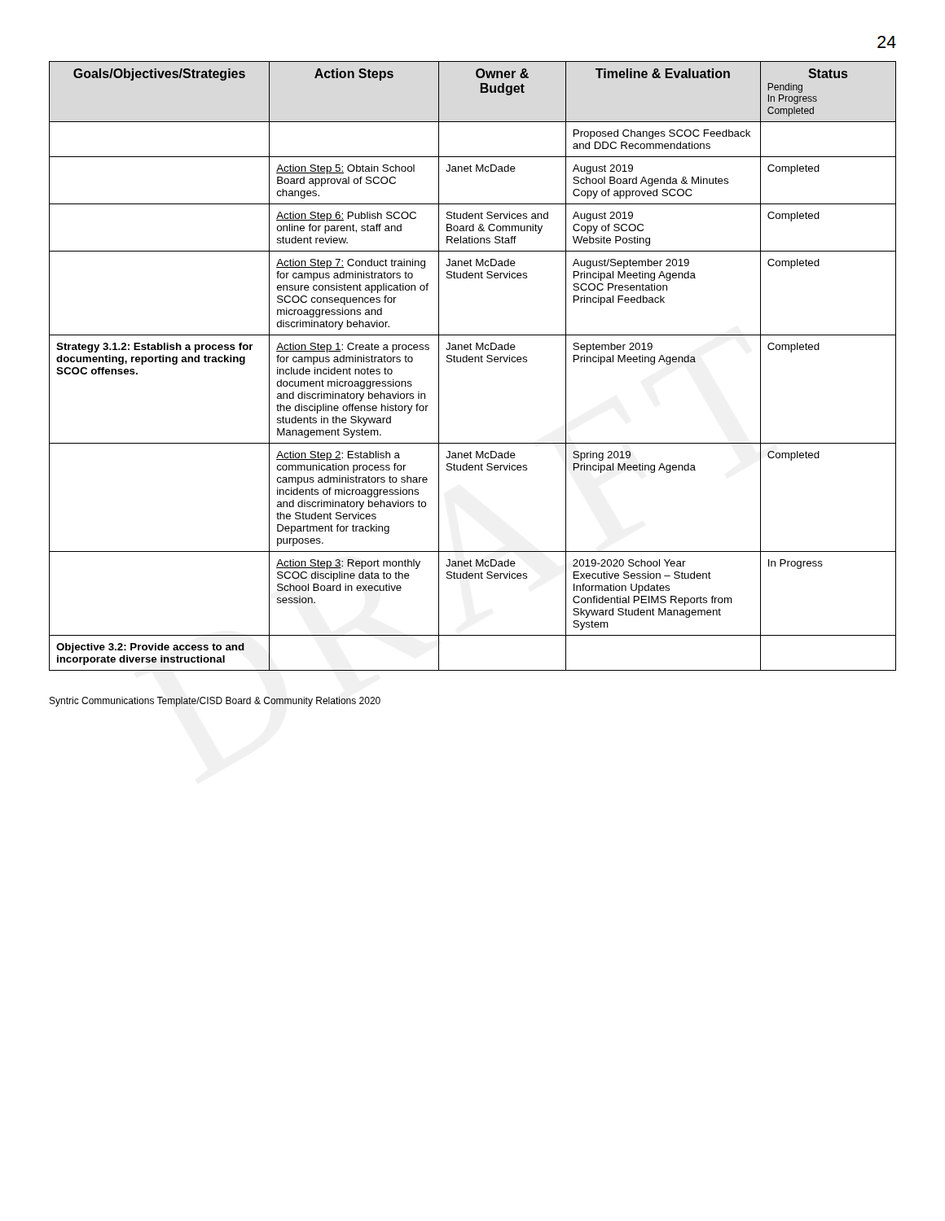DRAFT
24
| Goals/Objectives/Strategies | Action Steps | Owner & Budget | Timeline & Evaluation | Status Pending In Progress Completed |
| --- | --- | --- | --- | --- |
| | | | Proposed Changes SCOC Feedback and DDC Recommendations | |
| | Action Step 5: Obtain School Board approval of SCOC changes. | Janet McDade | August 2019 School Board Agenda & Minutes Copy of approved SCOC | Completed |
| | Action Step 6: Publish SCOC online for parent, staff and student review. | Student Services and Board & Community Relations Staff | August 2019 Copy of SCOC Website Posting | Completed |
| | Action Step 7: Conduct training for campus administrators to ensure consistent application of SCOC consequences for microaggressions and discriminatory behavior. | Janet McDade Student Services | August/September 2019 Principal Meeting Agenda SCOC Presentation Principal Feedback | Completed |
| Strategy 3.1.2: Establish a process for documenting, reporting and tracking SCOC offenses. | Action Step 1 : Create a process for campus administrators to include incident notes to document microaggressions and discriminatory behaviors in the discipline offense history for students in the Skyward Management System. | Janet McDade Student Services | September 2019 Principal Meeting Agenda | Completed |
| | Action Step 2 : Establish a communication process for campus administrators to share incidents of microaggressions and discriminatory behaviors to the Student Services Department for tracking purposes. | Janet McDade Student Services | Spring 2019 Principal Meeting Agenda | Completed |
| | Action Step 3 : Report monthly SCOC discipline data to the School Board in executive session. | Janet McDade Student Services | 2019-2020 School Year Executive Session – Student Information Updates Confidential PEIMS Reports from Skyward Student Management System | In Progress |
| Objective 3.2: Provide access to and incorporate diverse instructional | | | | |
Syntric Communications Template/CISD Board & Community Relations 2020